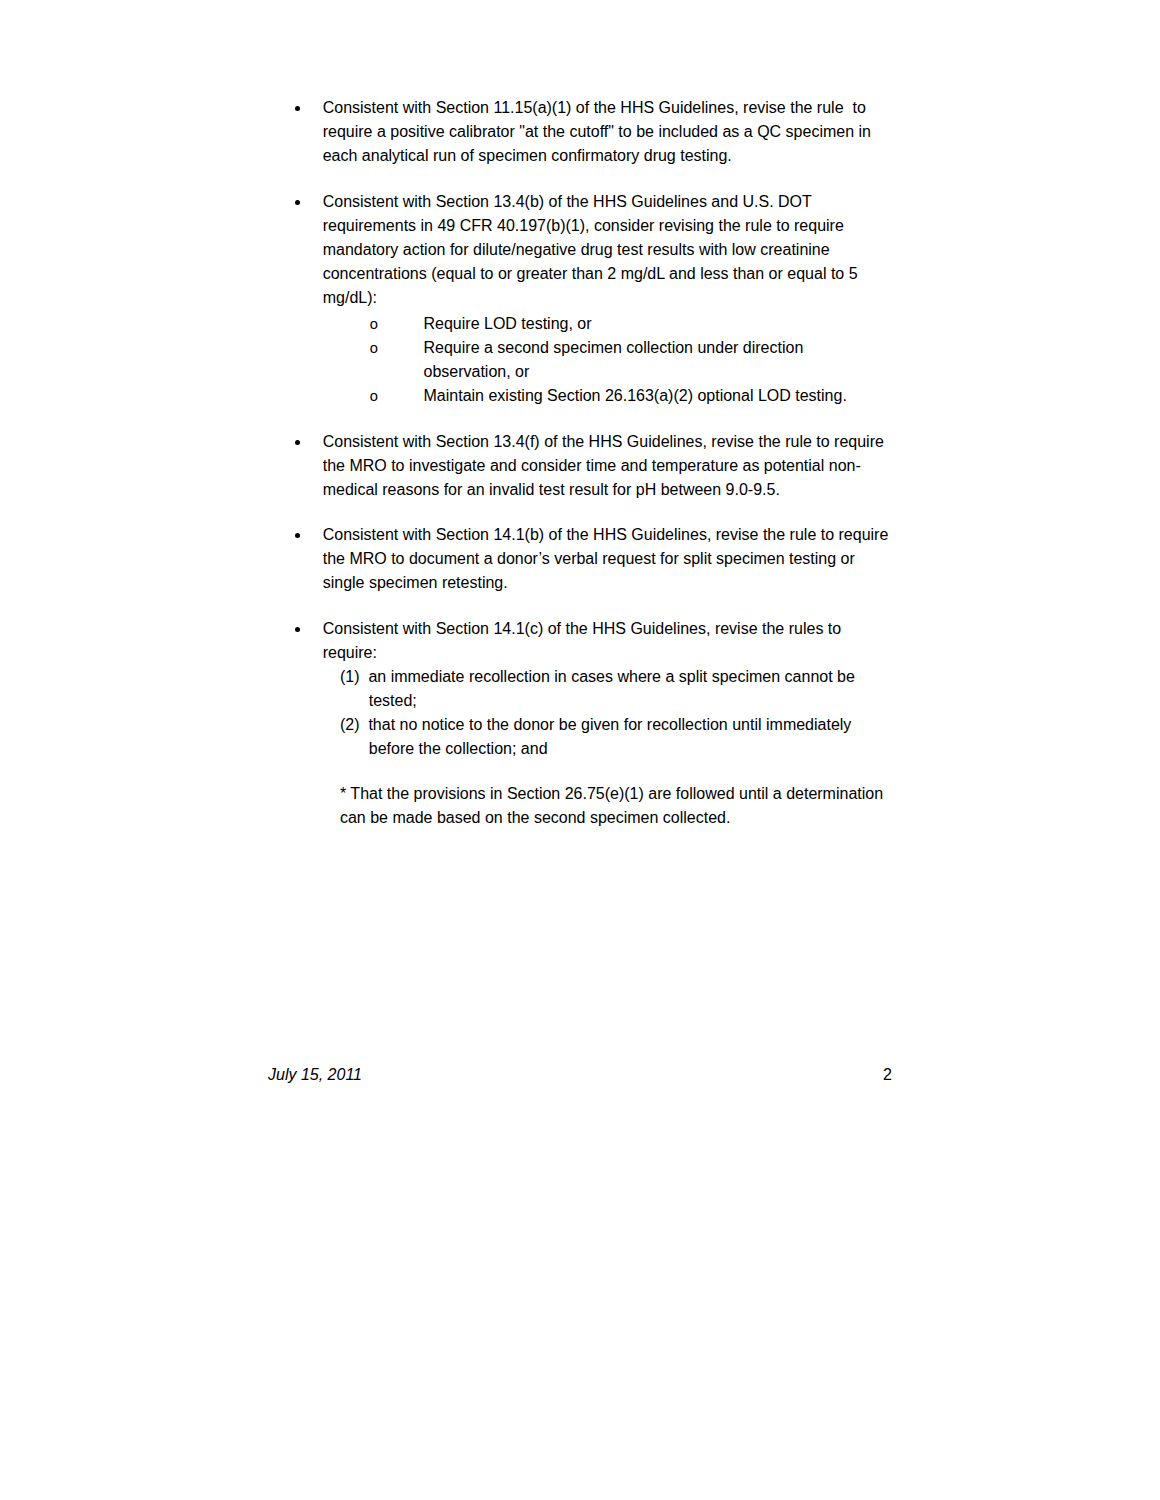Consistent with Section 11.15(a)(1) of the HHS Guidelines, revise the rule to require a positive calibrator "at the cutoff" to be included as a QC specimen in each analytical run of specimen confirmatory drug testing.
Consistent with Section 13.4(b) of the HHS Guidelines and U.S. DOT requirements in 49 CFR 40.197(b)(1), consider revising the rule to require mandatory action for dilute/negative drug test results with low creatinine concentrations (equal to or greater than 2 mg/dL and less than or equal to 5 mg/dL):
Require LOD testing, or
Require a second specimen collection under direction observation, or
Maintain existing Section 26.163(a)(2) optional LOD testing.
Consistent with Section 13.4(f) of the HHS Guidelines, revise the rule to require the MRO to investigate and consider time and temperature as potential non-medical reasons for an invalid test result for pH between 9.0-9.5.
Consistent with Section 14.1(b) of the HHS Guidelines, revise the rule to require the MRO to document a donor’s verbal request for split specimen testing or single specimen retesting.
Consistent with Section 14.1(c) of the HHS Guidelines, revise the rules to require:
(1) an immediate recollection in cases where a split specimen cannot be tested;
(2) that no notice to the donor be given for recollection until immediately before the collection; and
* That the provisions in Section 26.75(e)(1) are followed until a determination can be made based on the second specimen collected.
July 15, 2011 2